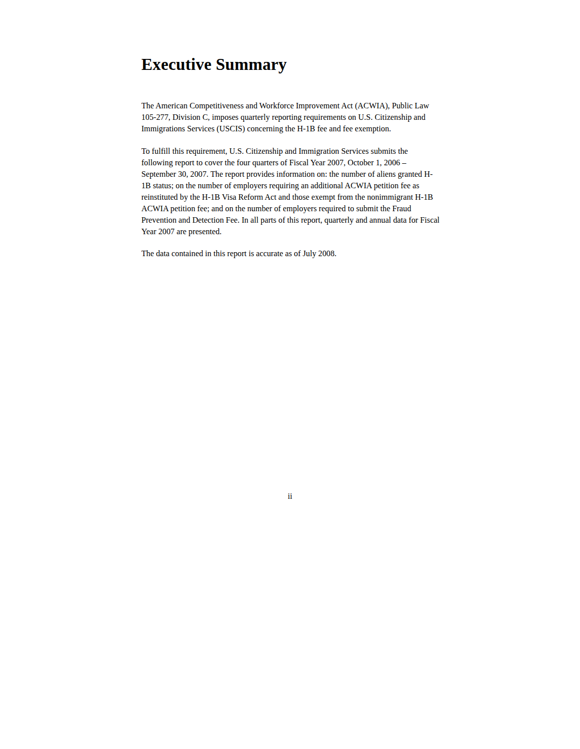Executive Summary
The American Competitiveness and Workforce Improvement Act (ACWIA), Public Law 105-277, Division C, imposes quarterly reporting requirements on U.S. Citizenship and Immigrations Services (USCIS) concerning the H-1B fee and fee exemption.
To fulfill this requirement, U.S. Citizenship and Immigration Services submits the following report to cover the four quarters of Fiscal Year 2007, October 1, 2006 – September 30, 2007. The report provides information on: the number of aliens granted H-1B status; on the number of employers requiring an additional ACWIA petition fee as reinstituted by the H-1B Visa Reform Act and those exempt from the nonimmigrant H-1B ACWIA petition fee; and on the number of employers required to submit the Fraud Prevention and Detection Fee. In all parts of this report, quarterly and annual data for Fiscal Year 2007 are presented.
The data contained in this report is accurate as of July 2008.
ii